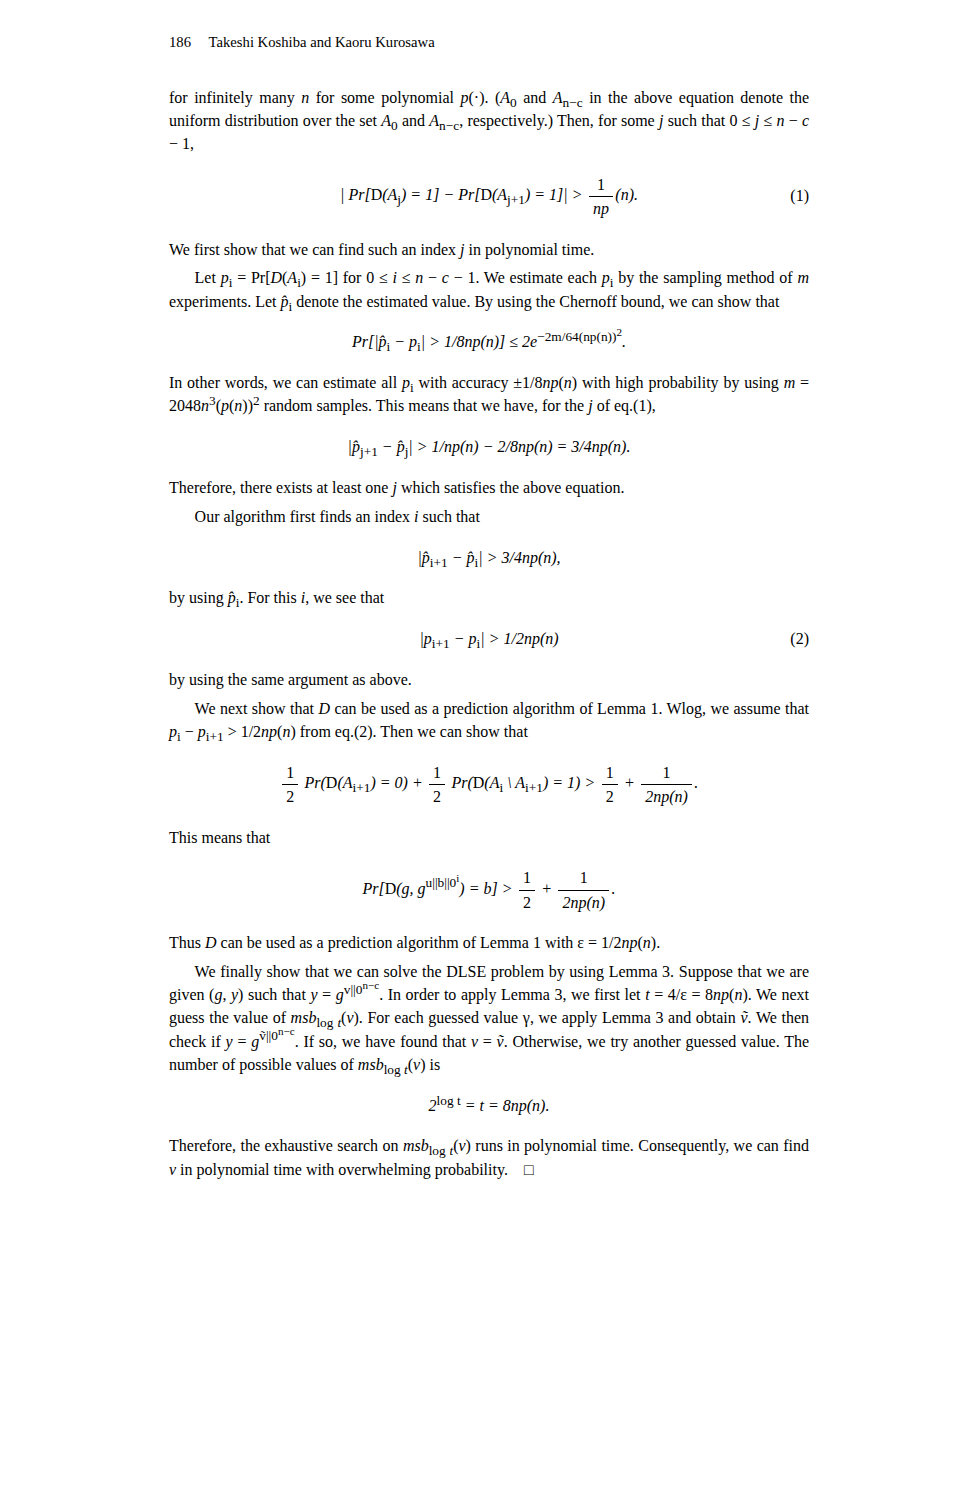186 Takeshi Koshiba and Kaoru Kurosawa
for infinitely many n for some polynomial p(·). (A0 and An−c in the above equation denote the uniform distribution over the set A0 and An−c, respectively.) Then, for some j such that 0 ≤ j ≤ n − c − 1,
| Pr[D(Aj) = 1] − Pr[D(Aj+1) = 1]| > 1 np(n). (1)
We first show that we can find such an index j in polynomial time.
Let pi = Pr[D(Ai) = 1] for 0 ≤ i ≤ n − c − 1. We estimate each pi by the sampling method of m experiments. Let p̂i denote the estimated value. By using the Chernoff bound, we can show that
Pr[|p̂i − pi| > 1/8np(n)] ≤ 2e−2m/64(np(n))2.
In other words, we can estimate all pi with accuracy ±1/8np(n) with high probability by using m = 2048n3(p(n))2 random samples. This means that we have, for the j of eq.(1),
|p̂j+1 − p̂j| > 1/np(n) − 2/8np(n) = 3/4np(n).
Therefore, there exists at least one j which satisfies the above equation.
Our algorithm first finds an index i such that
|p̂i+1 − p̂i| > 3/4np(n),
by using p̂i. For this i, we see that
|pi+1 − pi| > 1/2np(n) (2)
by using the same argument as above.
We next show that D can be used as a prediction algorithm of Lemma 1. Wlog, we assume that pi − pi+1 > 1/2np(n) from eq.(2). Then we can show that
12 Pr(D(Ai+1) = 0) + 12 Pr(D(Ai \ Ai+1) = 1) > 12 + 12np(n).
This means that
Pr[D(g, gu||b||0i) = b] > 12 + 12np(n).
Thus D can be used as a prediction algorithm of Lemma 1 with ε = 1/2np(n).
We finally show that we can solve the DLSE problem by using Lemma 3. Suppose that we are given (g, y) such that y = gv||0n−c. In order to apply Lemma 3, we first let t = 4/ε = 8np(n). We next guess the value of msblog t(v). For each guessed value γ, we apply Lemma 3 and obtain ṽ. We then check if y = gṽ||0n−c. If so, we have found that v = ṽ. Otherwise, we try another guessed value. The number of possible values of msblog t(v) is
2log t = t = 8np(n).
Therefore, the exhaustive search on msblog t(v) runs in polynomial time. Consequently, we can find v in polynomial time with overwhelming probability. □